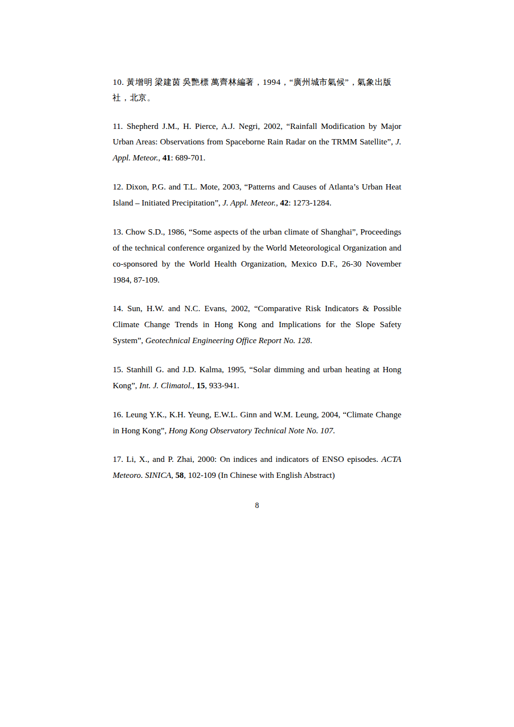10. 黃增明 梁建茵 吳艷標 萬齊林編著，1994，“廣州城市氣候”，氣象出版社，北京。
11. Shepherd J.M., H. Pierce, A.J. Negri, 2002, “Rainfall Modification by Major Urban Areas: Observations from Spaceborne Rain Radar on the TRMM Satellite”, J. Appl. Meteor., 41: 689-701.
12. Dixon, P.G. and T.L. Mote, 2003, “Patterns and Causes of Atlanta’s Urban Heat Island – Initiated Precipitation”, J. Appl. Meteor., 42: 1273-1284.
13. Chow S.D., 1986, “Some aspects of the urban climate of Shanghai”, Proceedings of the technical conference organized by the World Meteorological Organization and co-sponsored by the World Health Organization, Mexico D.F., 26-30 November 1984, 87-109.
14. Sun, H.W. and N.C. Evans, 2002, “Comparative Risk Indicators & Possible Climate Change Trends in Hong Kong and Implications for the Slope Safety System”, Geotechnical Engineering Office Report No. 128.
15. Stanhill G. and J.D. Kalma, 1995, “Solar dimming and urban heating at Hong Kong”, Int. J. Climatol., 15, 933-941.
16. Leung Y.K., K.H. Yeung, E.W.L. Ginn and W.M. Leung, 2004, “Climate Change in Hong Kong”, Hong Kong Observatory Technical Note No. 107.
17. Li, X., and P. Zhai, 2000: On indices and indicators of ENSO episodes. ACTA Meteoro. SINICA, 58, 102-109 (In Chinese with English Abstract)
8